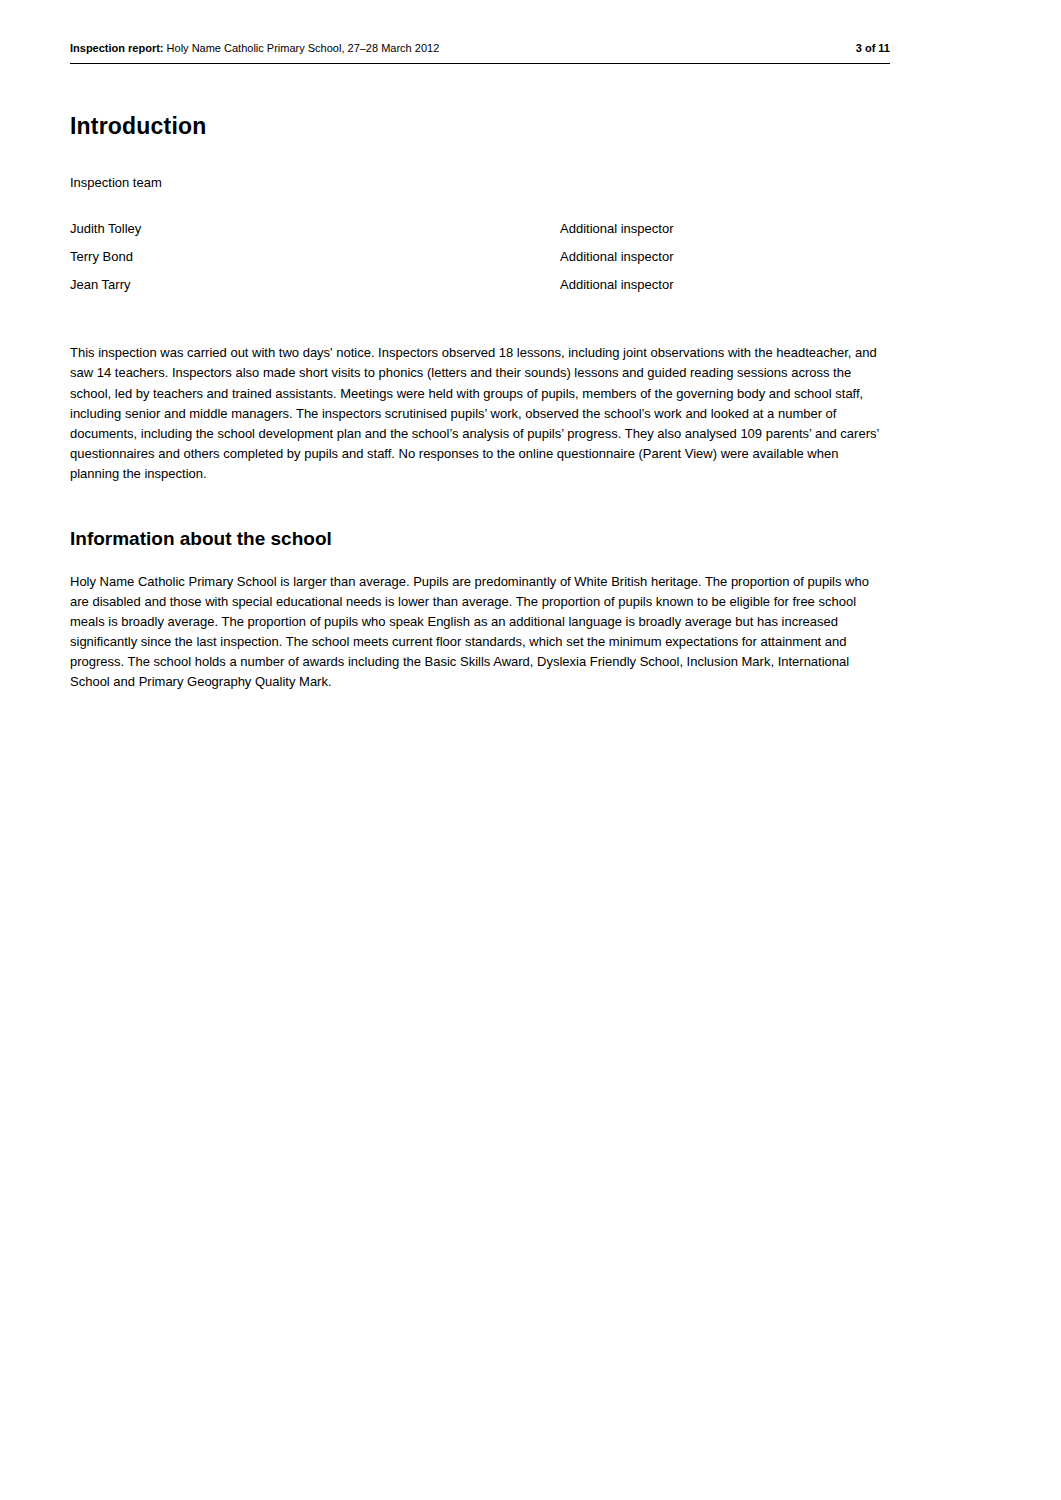Inspection report: Holy Name Catholic Primary School, 27–28 March 2012
3 of 11
Introduction
Inspection team
| Judith Tolley | Additional inspector |
| Terry Bond | Additional inspector |
| Jean Tarry | Additional inspector |
This inspection was carried out with two days' notice. Inspectors observed 18 lessons, including joint observations with the headteacher, and saw 14 teachers. Inspectors also made short visits to phonics (letters and their sounds) lessons and guided reading sessions across the school, led by teachers and trained assistants. Meetings were held with groups of pupils, members of the governing body and school staff, including senior and middle managers. The inspectors scrutinised pupils’ work, observed the school’s work and looked at a number of documents, including the school development plan and the school’s analysis of pupils’ progress. They also analysed 109 parents’ and carers’ questionnaires and others completed by pupils and staff. No responses to the online questionnaire (Parent View) were available when planning the inspection.
Information about the school
Holy Name Catholic Primary School is larger than average. Pupils are predominantly of White British heritage. The proportion of pupils who are disabled and those with special educational needs is lower than average. The proportion of pupils known to be eligible for free school meals is broadly average. The proportion of pupils who speak English as an additional language is broadly average but has increased significantly since the last inspection. The school meets current floor standards, which set the minimum expectations for attainment and progress. The school holds a number of awards including the Basic Skills Award, Dyslexia Friendly School, Inclusion Mark, International School and Primary Geography Quality Mark.